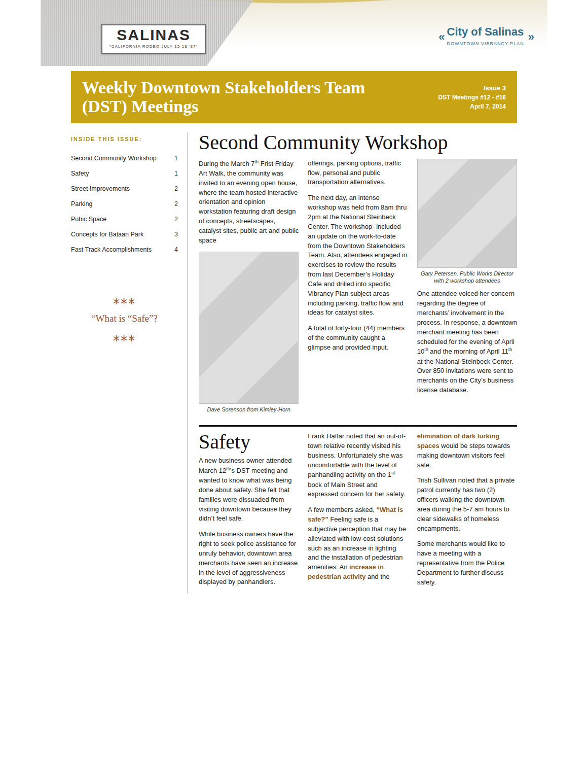SALINAS
"CALIFORNIA RODEO JULY 15-18 '37"
« City of Salinas
DOWNTOWN VIBRANCY PLAN »
Weekly Downtown Stakeholders Team (DST) Meetings
Issue 3
DST Meetings #12 - #16
April 7, 2014
Inside this issue:
Second Community Workshop 1
Safety 1
Street Improvements 2
Parking 2
Pubic Space 2
Concepts for Bataan Park 3
Fast Track Accomplishments 4
⁎⁎⁎
“What is “Safe”?
⁎⁎⁎
Second Community Workshop
During the March 7th Frist Friday Art Walk, the community was invited to an evening open house, where the team hosted interactive orientation and opinion workstation featuring draft design of concepts, streetscapes, catalyst sites, public art and public space
Dave Sorenson from Kimley-Horn
offerings, parking options, traffic flow, personal and public transportation alternatives.
The next day, an intense workshop was held from 8am thru 2pm at the National Steinbeck Center. The workshop- included an update on the work-to-date from the Downtown Stakeholders Team. Also, attendees engaged in exercises to review the results from last December’s Holiday Cafe and drilled into specific Vibrancy Plan subject areas including parking, traffic flow and ideas for catalyst sites.
A total of forty-four (44) members of the community caught a glimpse and provided input.
Gary Petersen, Public Works Director with 2 workshop attendees
One attendee voiced her concern regarding the degree of merchants’ involvement in the process. In response, a downtown merchant meeting has been scheduled for the evening of April 10th and the morning of April 11th at the National Steinbeck Center. Over 850 invitations were sent to merchants on the City’s business license database.
Safety
A new business owner attended March 12th’s DST meeting and wanted to know what was being done about safety. She felt that families were dissuaded from visiting downtown because they didn’t feel safe.
While business owners have the right to seek police assistance for unruly behavior, downtown area merchants have seen an increase in the level of aggressiveness displayed by panhandlers.
Frank Haffar noted that an out-of-town relative recently visited his business. Unfortunately she was uncomfortable with the level of panhandling activity on the 1st bock of Main Street and expressed concern for her safety.
A few members asked, “What is safe?” Feeling safe is a subjective perception that may be alleviated with low-cost solutions such as an increase in lighting and the installation of pedestrian amenities. An increase in pedestrian activity and the
elimination of dark lurking spaces would be steps towards making downtown visitors feel safe.
Trish Sullivan noted that a private patrol currently has two (2) officers walking the downtown area during the 5-7 am hours to clear sidewalks of homeless encampments.
Some merchants would like to have a meeting with a representative from the Police Department to further discuss safety.